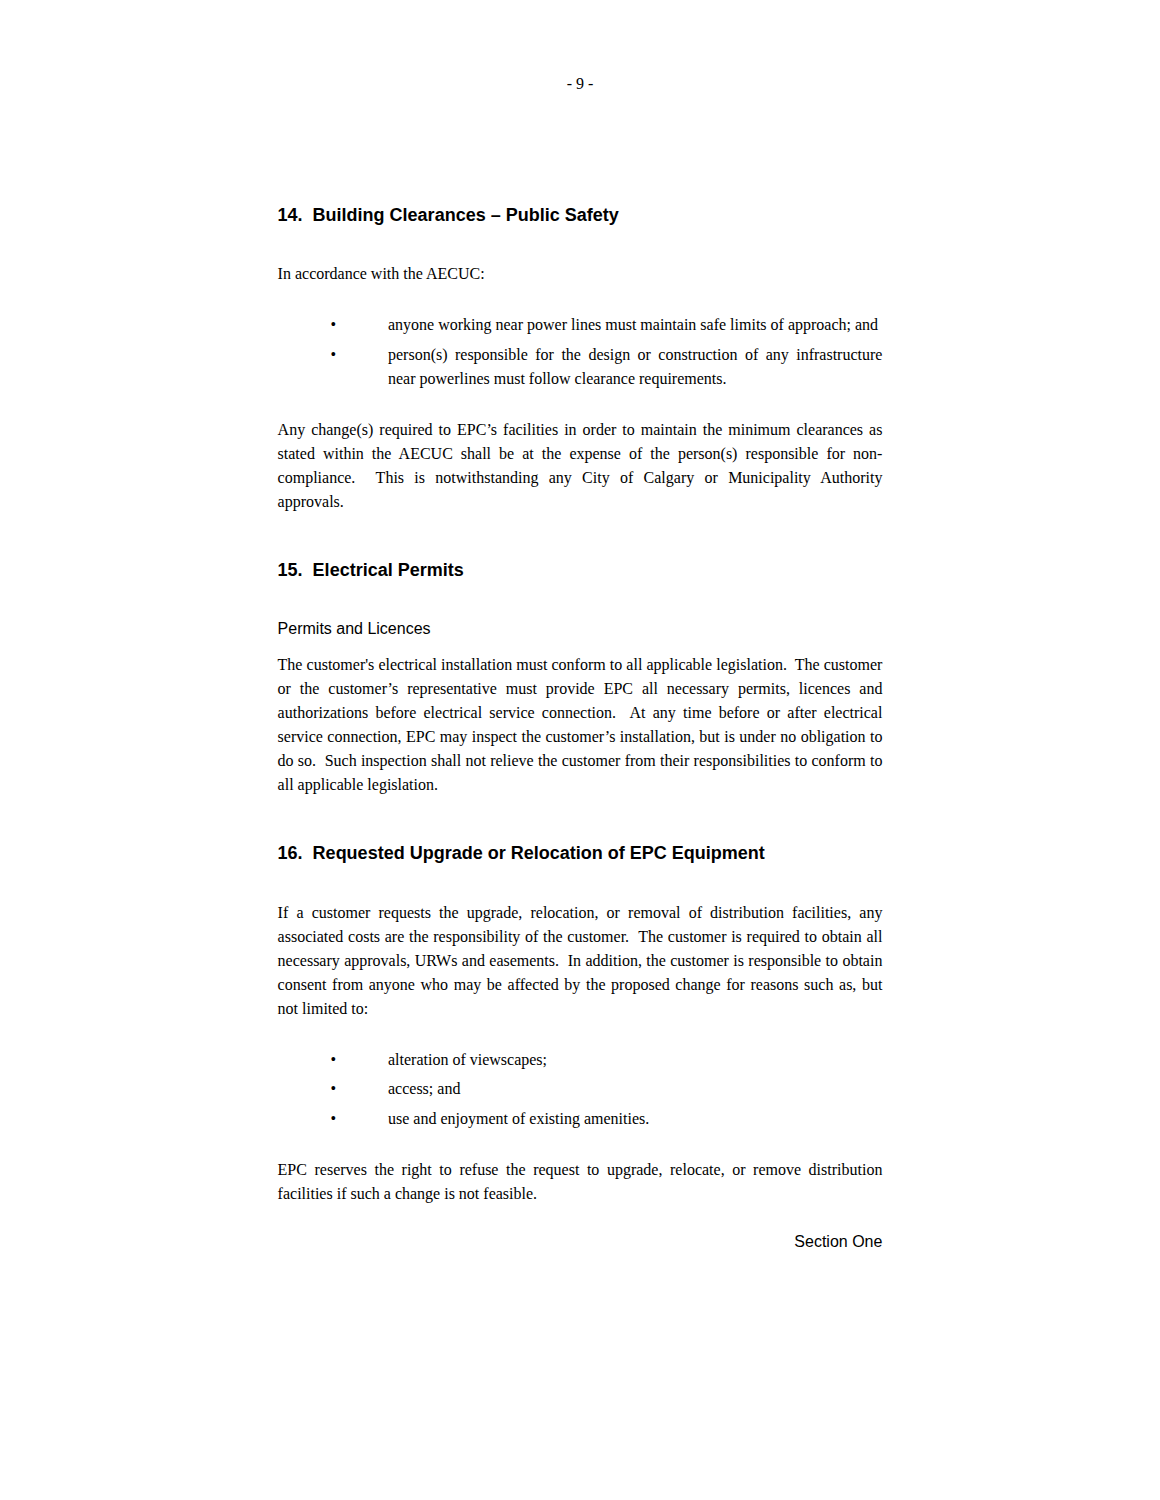- 9 -
14. Building Clearances – Public Safety
In accordance with the AECUC:
anyone working near power lines must maintain safe limits of approach; and
person(s) responsible for the design or construction of any infrastructure near powerlines must follow clearance requirements.
Any change(s) required to EPC’s facilities in order to maintain the minimum clearances as stated within the AECUC shall be at the expense of the person(s) responsible for non-compliance. This is notwithstanding any City of Calgary or Municipality Authority approvals.
15. Electrical Permits
Permits and Licences
The customer's electrical installation must conform to all applicable legislation. The customer or the customer’s representative must provide EPC all necessary permits, licences and authorizations before electrical service connection. At any time before or after electrical service connection, EPC may inspect the customer’s installation, but is under no obligation to do so. Such inspection shall not relieve the customer from their responsibilities to conform to all applicable legislation.
16. Requested Upgrade or Relocation of EPC Equipment
If a customer requests the upgrade, relocation, or removal of distribution facilities, any associated costs are the responsibility of the customer. The customer is required to obtain all necessary approvals, URWs and easements. In addition, the customer is responsible to obtain consent from anyone who may be affected by the proposed change for reasons such as, but not limited to:
alteration of viewscapes;
access; and
use and enjoyment of existing amenities.
EPC reserves the right to refuse the request to upgrade, relocate, or remove distribution facilities if such a change is not feasible.
Section One